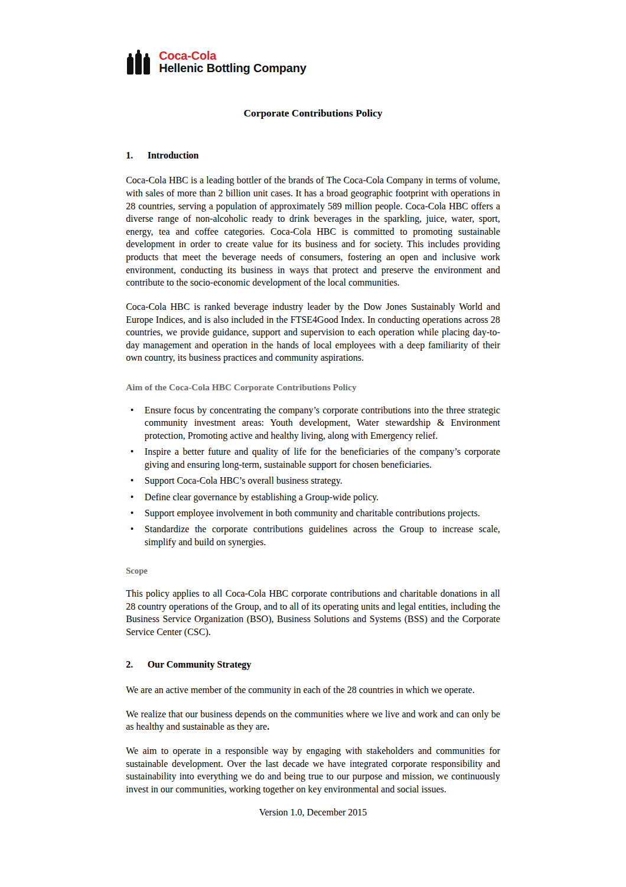Coca-Cola
Hellenic Bottling Company
Corporate Contributions Policy
1. Introduction
Coca-Cola HBC is a leading bottler of the brands of The Coca-Cola Company in terms of volume, with sales of more than 2 billion unit cases. It has a broad geographic footprint with operations in 28 countries, serving a population of approximately 589 million people. Coca-Cola HBC offers a diverse range of non-alcoholic ready to drink beverages in the sparkling, juice, water, sport, energy, tea and coffee categories. Coca-Cola HBC is committed to promoting sustainable development in order to create value for its business and for society. This includes providing products that meet the beverage needs of consumers, fostering an open and inclusive work environment, conducting its business in ways that protect and preserve the environment and contribute to the socio-economic development of the local communities.
Coca-Cola HBC is ranked beverage industry leader by the Dow Jones Sustainably World and Europe Indices, and is also included in the FTSE4Good Index. In conducting operations across 28 countries, we provide guidance, support and supervision to each operation while placing day-to-day management and operation in the hands of local employees with a deep familiarity of their own country, its business practices and community aspirations.
Aim of the Coca-Cola HBC Corporate Contributions Policy
Ensure focus by concentrating the company’s corporate contributions into the three strategic community investment areas: Youth development, Water stewardship & Environment protection, Promoting active and healthy living, along with Emergency relief.
Inspire a better future and quality of life for the beneficiaries of the company’s corporate giving and ensuring long-term, sustainable support for chosen beneficiaries.
Support Coca-Cola HBC’s overall business strategy.
Define clear governance by establishing a Group-wide policy.
Support employee involvement in both community and charitable contributions projects.
Standardize the corporate contributions guidelines across the Group to increase scale, simplify and build on synergies.
Scope
This policy applies to all Coca-Cola HBC corporate contributions and charitable donations in all 28 country operations of the Group, and to all of its operating units and legal entities, including the Business Service Organization (BSO), Business Solutions and Systems (BSS) and the Corporate Service Center (CSC).
2. Our Community Strategy
We are an active member of the community in each of the 28 countries in which we operate.
We realize that our business depends on the communities where we live and work and can only be as healthy and sustainable as they are.
We aim to operate in a responsible way by engaging with stakeholders and communities for sustainable development. Over the last decade we have integrated corporate responsibility and sustainability into everything we do and being true to our purpose and mission, we continuously invest in our communities, working together on key environmental and social issues.
Version 1.0, December 2015